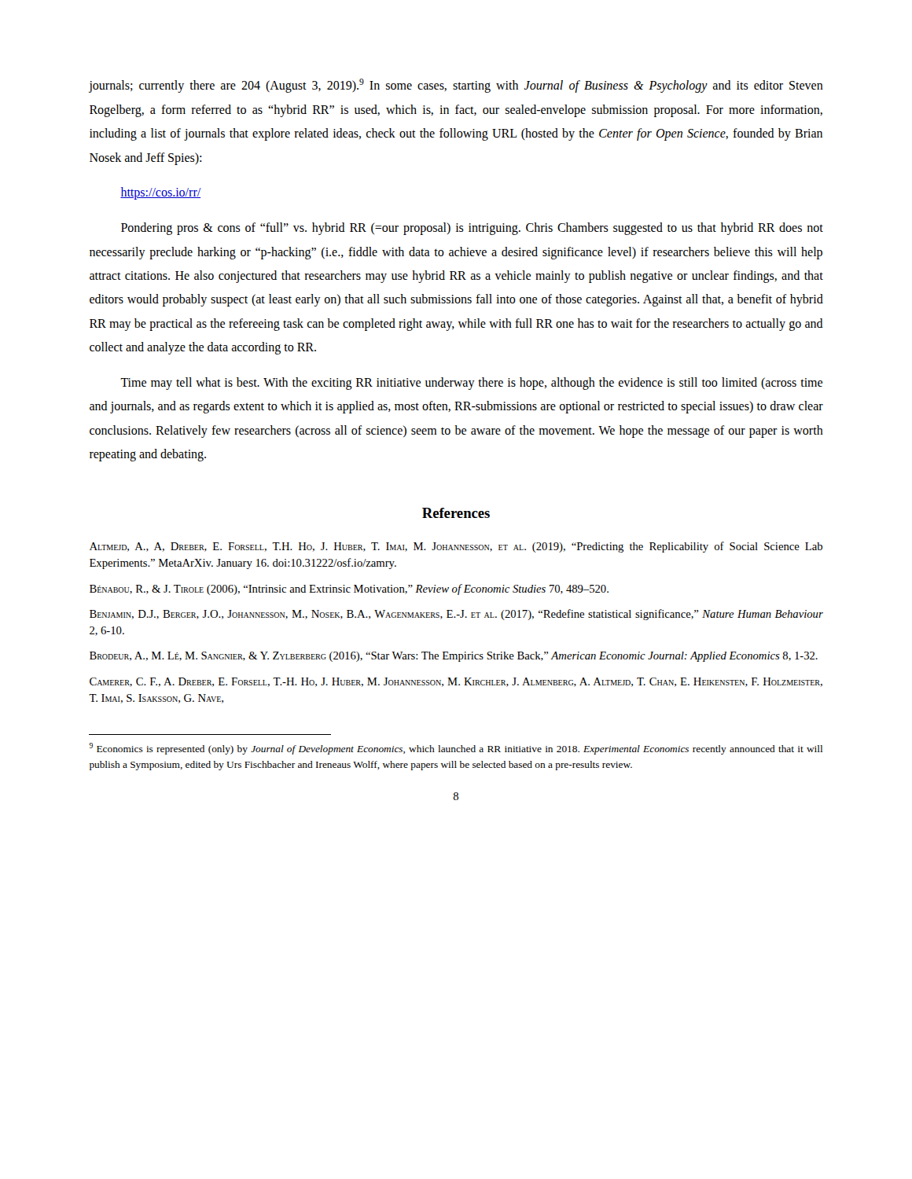journals; currently there are 204 (August 3, 2019).9 In some cases, starting with Journal of Business & Psychology and its editor Steven Rogelberg, a form referred to as “hybrid RR” is used, which is, in fact, our sealed-envelope submission proposal. For more information, including a list of journals that explore related ideas, check out the following URL (hosted by the Center for Open Science, founded by Brian Nosek and Jeff Spies):
https://cos.io/rr/
Pondering pros & cons of “full” vs. hybrid RR (=our proposal) is intriguing. Chris Chambers suggested to us that hybrid RR does not necessarily preclude harking or “p-hacking” (i.e., fiddle with data to achieve a desired significance level) if researchers believe this will help attract citations. He also conjectured that researchers may use hybrid RR as a vehicle mainly to publish negative or unclear findings, and that editors would probably suspect (at least early on) that all such submissions fall into one of those categories. Against all that, a benefit of hybrid RR may be practical as the refereeing task can be completed right away, while with full RR one has to wait for the researchers to actually go and collect and analyze the data according to RR.
Time may tell what is best. With the exciting RR initiative underway there is hope, although the evidence is still too limited (across time and journals, and as regards extent to which it is applied as, most often, RR-submissions are optional or restricted to special issues) to draw clear conclusions. Relatively few researchers (across all of science) seem to be aware of the movement. We hope the message of our paper is worth repeating and debating.
References
Altmejd, A., A, Dreber, E. Forsell, T.H. Ho, J. Huber, T. Imai, M. Johannesson, et al. (2019), “Predicting the Replicability of Social Science Lab Experiments.” MetaArXiv. January 16. doi:10.31222/osf.io/zamry.
Bénabou, R., & J. Tirole (2006), “Intrinsic and Extrinsic Motivation,” Review of Economic Studies 70, 489–520.
Benjamin, D.J., Berger, J.O., Johannesson, M., Nosek, B.A., Wagenmakers, E.-J. et al. (2017), “Redefine statistical significance,” Nature Human Behaviour 2, 6-10.
Brodeur, A., M. Lé, M. Sangnier, & Y. Zylberberg (2016), “Star Wars: The Empirics Strike Back,” American Economic Journal: Applied Economics 8, 1-32.
Camerer, C. F., A. Dreber, E. Forsell, T.-H. Ho, J. Huber, M. Johannesson, M. Kirchler, J. Almenberg, A. Altmejd, T. Chan, E. Heikensten, F. Holzmeister, T. Imai, S. Isaksson, G. Nave,
9 Economics is represented (only) by Journal of Development Economics, which launched a RR initiative in 2018. Experimental Economics recently announced that it will publish a Symposium, edited by Urs Fischbacher and Ireneaus Wolff, where papers will be selected based on a pre-results review.
8